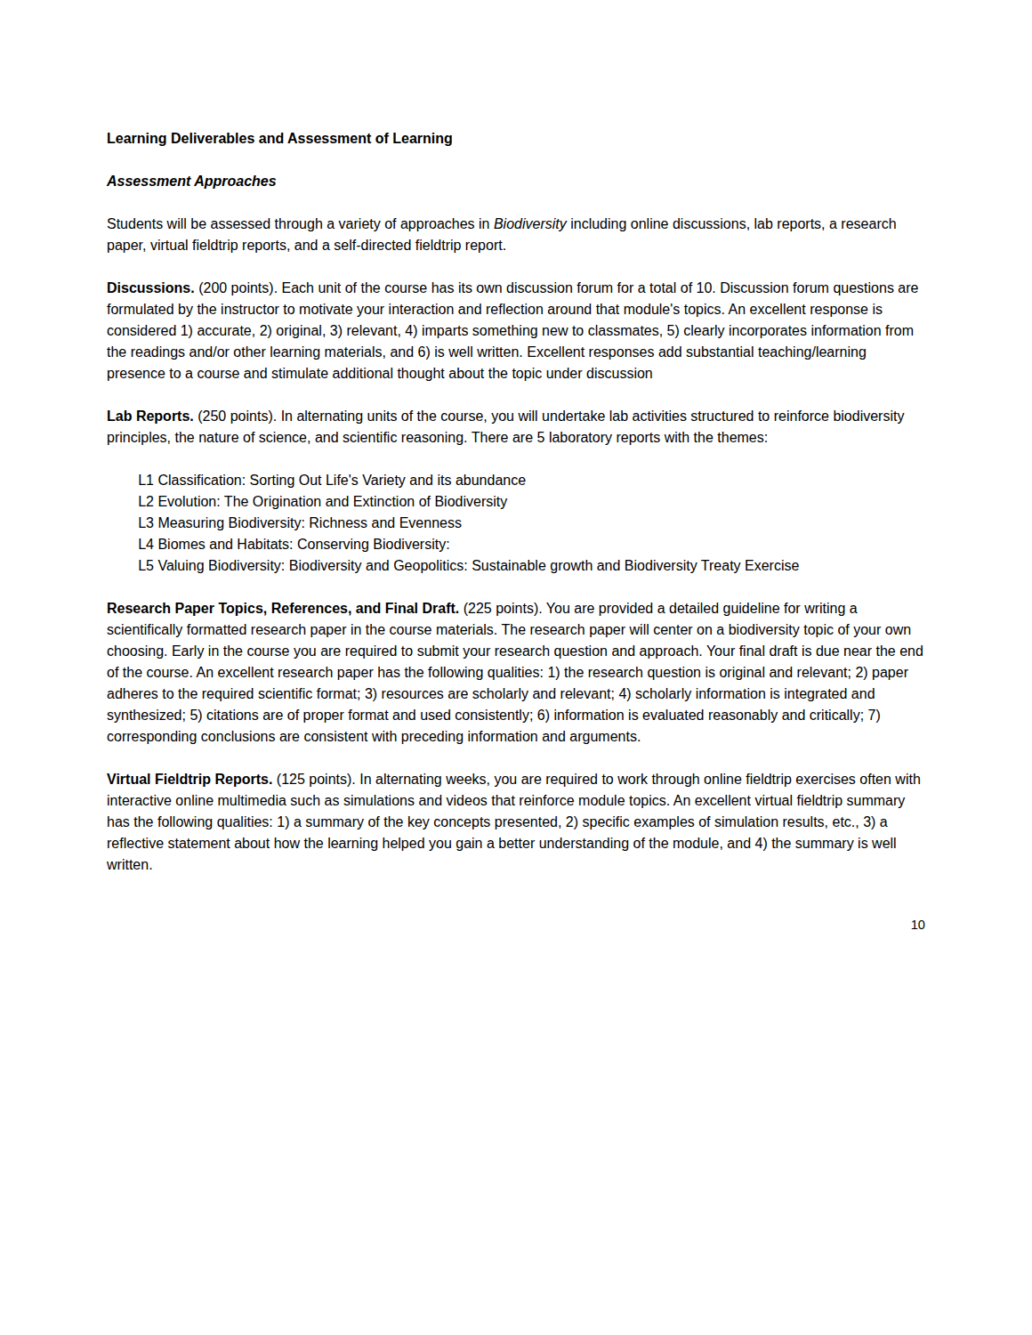Learning Deliverables and Assessment of Learning
Assessment Approaches
Students will be assessed through a variety of approaches in Biodiversity including online discussions, lab reports, a research paper, virtual fieldtrip reports, and a self-directed fieldtrip report.
Discussions. (200 points). Each unit of the course has its own discussion forum for a total of 10. Discussion forum questions are formulated by the instructor to motivate your interaction and reflection around that module's topics. An excellent response is considered 1) accurate, 2) original, 3) relevant, 4) imparts something new to classmates, 5) clearly incorporates information from the readings and/or other learning materials, and 6) is well written. Excellent responses add substantial teaching/learning presence to a course and stimulate additional thought about the topic under discussion
Lab Reports. (250 points). In alternating units of the course, you will undertake lab activities structured to reinforce biodiversity principles, the nature of science, and scientific reasoning. There are 5 laboratory reports with the themes:
L1 Classification: Sorting Out Life's Variety and its abundance
L2 Evolution: The Origination and Extinction of Biodiversity
L3 Measuring Biodiversity: Richness and Evenness
L4 Biomes and Habitats: Conserving Biodiversity:
L5 Valuing Biodiversity: Biodiversity and Geopolitics: Sustainable growth and Biodiversity Treaty Exercise
Research Paper Topics, References, and Final Draft. (225 points). You are provided a detailed guideline for writing a scientifically formatted research paper in the course materials. The research paper will center on a biodiversity topic of your own choosing. Early in the course you are required to submit your research question and approach. Your final draft is due near the end of the course. An excellent research paper has the following qualities: 1) the research question is original and relevant; 2) paper adheres to the required scientific format; 3) resources are scholarly and relevant; 4) scholarly information is integrated and synthesized; 5) citations are of proper format and used consistently; 6) information is evaluated reasonably and critically; 7) corresponding conclusions are consistent with preceding information and arguments.
Virtual Fieldtrip Reports. (125 points). In alternating weeks, you are required to work through online fieldtrip exercises often with interactive online multimedia such as simulations and videos that reinforce module topics. An excellent virtual fieldtrip summary has the following qualities: 1) a summary of the key concepts presented, 2) specific examples of simulation results, etc., 3) a reflective statement about how the learning helped you gain a better understanding of the module, and 4) the summary is well written.
10